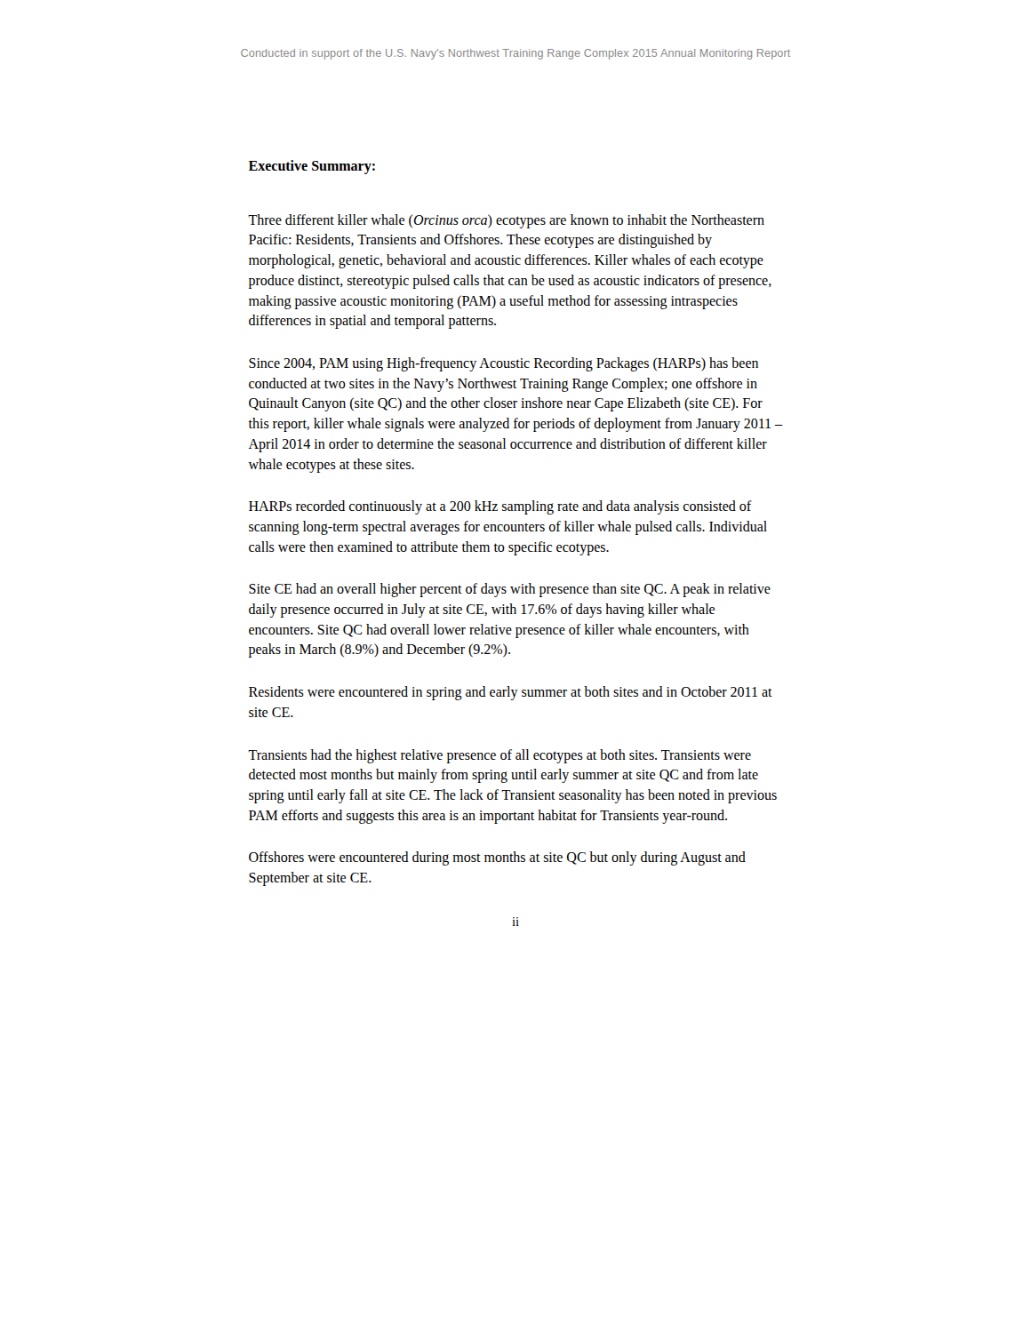Conducted in support of the U.S. Navy's Northwest Training Range Complex 2015 Annual Monitoring Report
Executive Summary:
Three different killer whale (Orcinus orca) ecotypes are known to inhabit the Northeastern Pacific: Residents, Transients and Offshores. These ecotypes are distinguished by morphological, genetic, behavioral and acoustic differences. Killer whales of each ecotype produce distinct, stereotypic pulsed calls that can be used as acoustic indicators of presence, making passive acoustic monitoring (PAM) a useful method for assessing intraspecies differences in spatial and temporal patterns.
Since 2004, PAM using High-frequency Acoustic Recording Packages (HARPs) has been conducted at two sites in the Navy’s Northwest Training Range Complex; one offshore in Quinault Canyon (site QC) and the other closer inshore near Cape Elizabeth (site CE). For this report, killer whale signals were analyzed for periods of deployment from January 2011 – April 2014 in order to determine the seasonal occurrence and distribution of different killer whale ecotypes at these sites.
HARPs recorded continuously at a 200 kHz sampling rate and data analysis consisted of scanning long-term spectral averages for encounters of killer whale pulsed calls. Individual calls were then examined to attribute them to specific ecotypes.
Site CE had an overall higher percent of days with presence than site QC. A peak in relative daily presence occurred in July at site CE, with 17.6% of days having killer whale encounters. Site QC had overall lower relative presence of killer whale encounters, with peaks in March (8.9%) and December (9.2%).
Residents were encountered in spring and early summer at both sites and in October 2011 at site CE.
Transients had the highest relative presence of all ecotypes at both sites. Transients were detected most months but mainly from spring until early summer at site QC and from late spring until early fall at site CE. The lack of Transient seasonality has been noted in previous PAM efforts and suggests this area is an important habitat for Transients year-round.
Offshores were encountered during most months at site QC but only during August and September at site CE.
ii